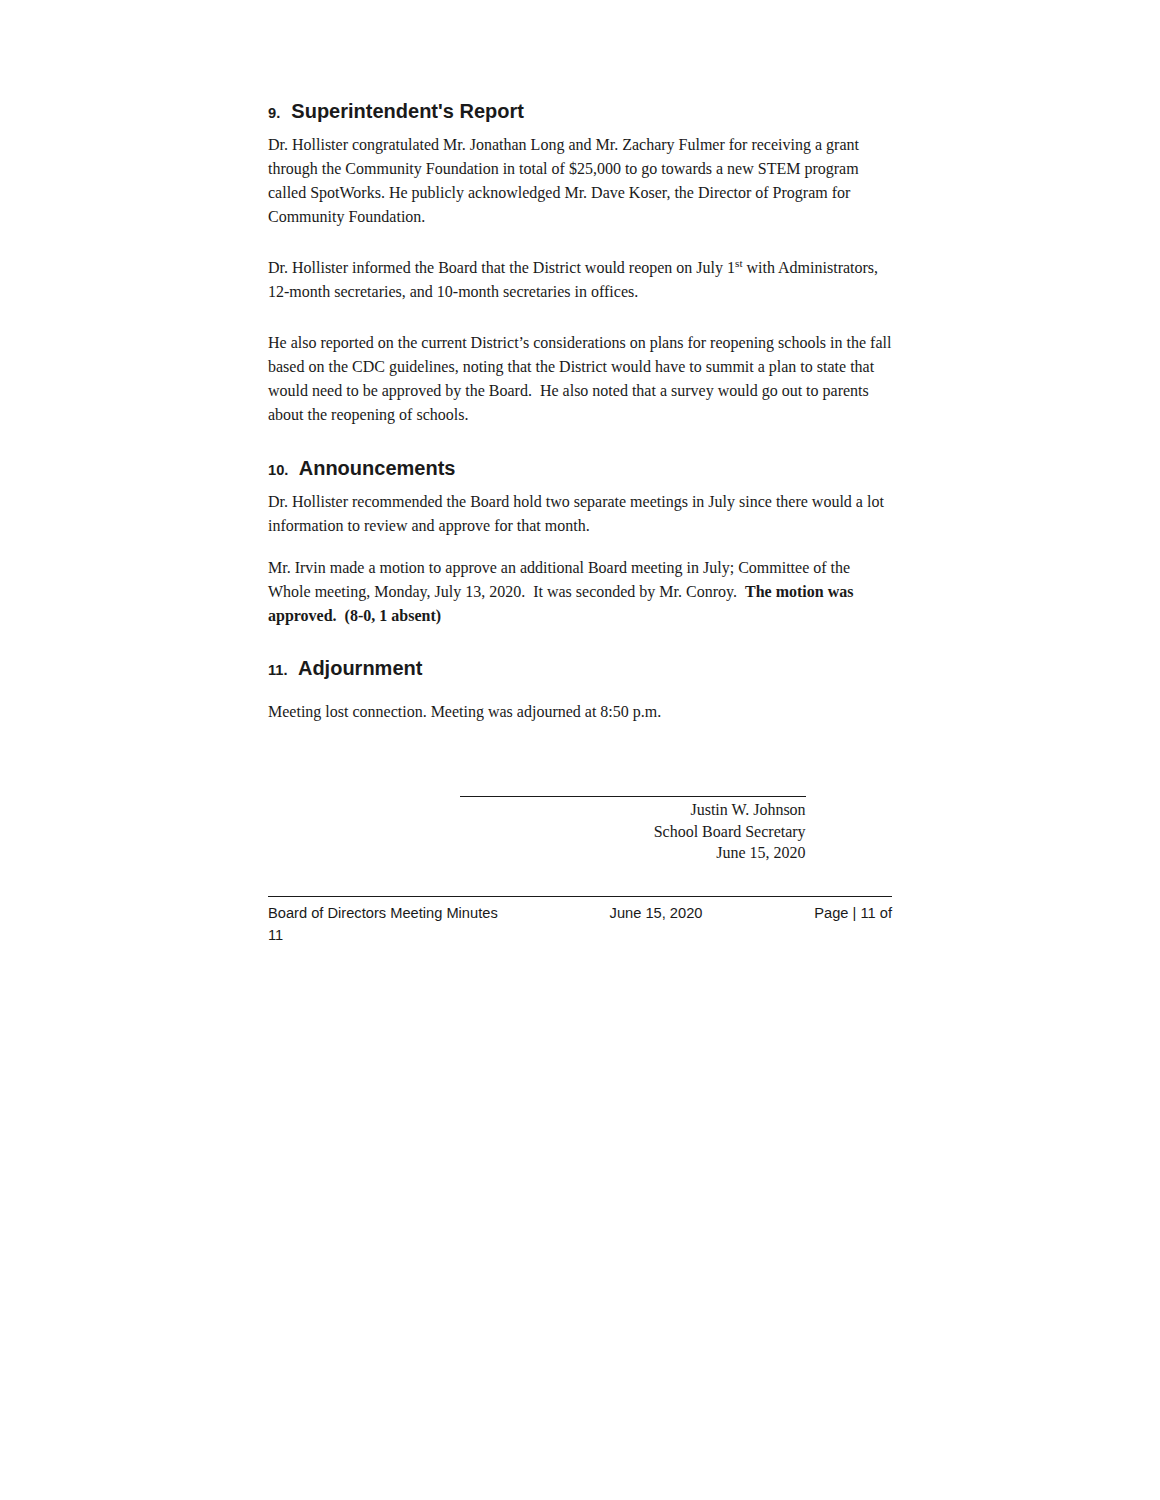9. Superintendent's Report
Dr. Hollister congratulated Mr. Jonathan Long and Mr. Zachary Fulmer for receiving a grant through the Community Foundation in total of $25,000 to go towards a new STEM program called SpotWorks. He publicly acknowledged Mr. Dave Koser, the Director of Program for Community Foundation.
Dr. Hollister informed the Board that the District would reopen on July 1st with Administrators, 12-month secretaries, and 10-month secretaries in offices.
He also reported on the current District’s considerations on plans for reopening schools in the fall based on the CDC guidelines, noting that the District would have to summit a plan to state that would need to be approved by the Board. He also noted that a survey would go out to parents about the reopening of schools.
10. Announcements
Dr. Hollister recommended the Board hold two separate meetings in July since there would a lot information to review and approve for that month.
Mr. Irvin made a motion to approve an additional Board meeting in July; Committee of the Whole meeting, Monday, July 13, 2020. It was seconded by Mr. Conroy. The motion was approved. (8-0, 1 absent)
11. Adjournment
Meeting lost connection. Meeting was adjourned at 8:50 p.m.
Justin W. Johnson
School Board Secretary
June 15, 2020
Board of Directors Meeting Minutes
June 15, 2020
Page | 11 of
11